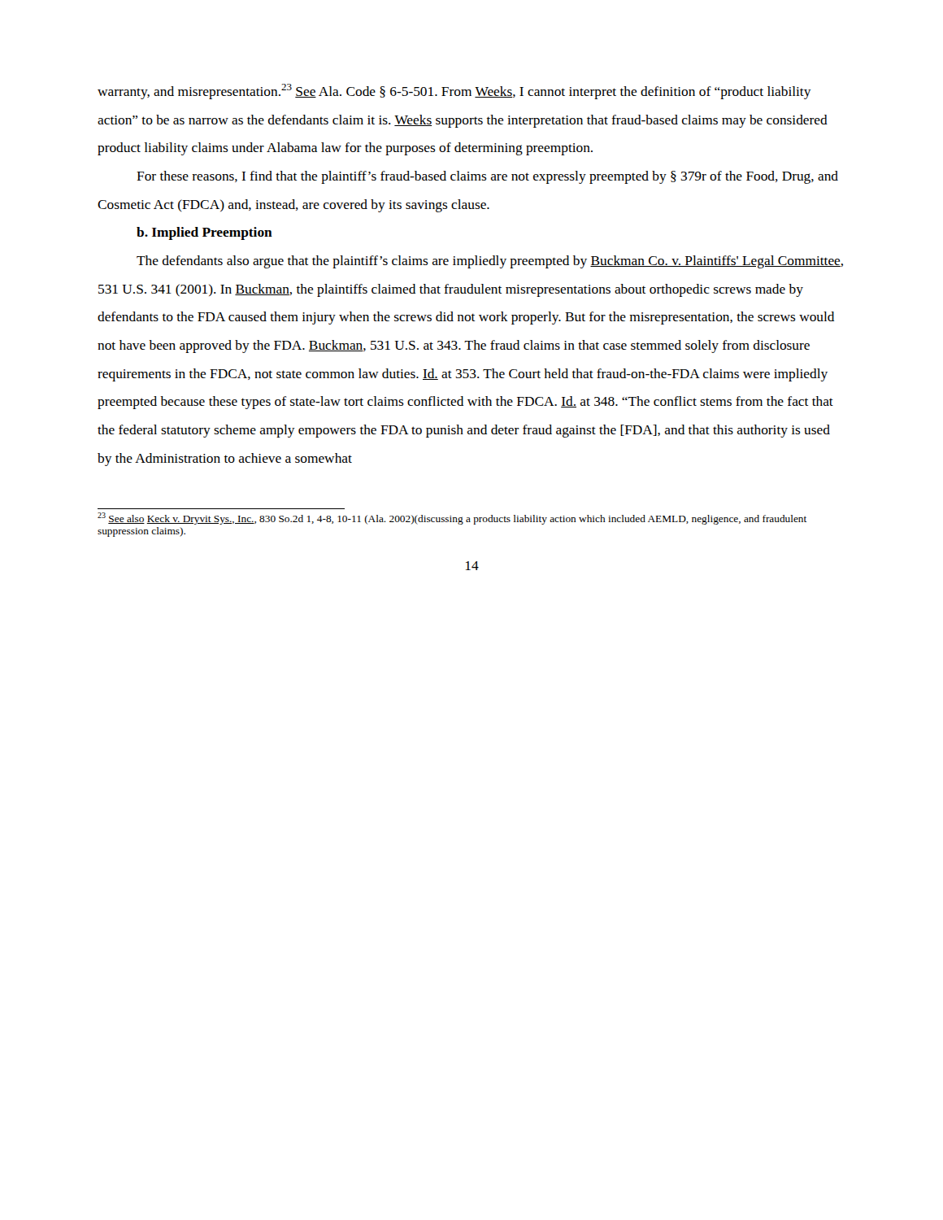warranty, and misrepresentation.23 See Ala. Code § 6-5-501. From Weeks, I cannot interpret the definition of “product liability action” to be as narrow as the defendants claim it is. Weeks supports the interpretation that fraud-based claims may be considered product liability claims under Alabama law for the purposes of determining preemption.
For these reasons, I find that the plaintiff’s fraud-based claims are not expressly preempted by § 379r of the Food, Drug, and Cosmetic Act (FDCA) and, instead, are covered by its savings clause.
b. Implied Preemption
The defendants also argue that the plaintiff’s claims are impliedly preempted by Buckman Co. v. Plaintiffs' Legal Committee, 531 U.S. 341 (2001). In Buckman, the plaintiffs claimed that fraudulent misrepresentations about orthopedic screws made by defendants to the FDA caused them injury when the screws did not work properly. But for the misrepresentation, the screws would not have been approved by the FDA. Buckman, 531 U.S. at 343. The fraud claims in that case stemmed solely from disclosure requirements in the FDCA, not state common law duties. Id. at 353. The Court held that fraud-on-the-FDA claims were impliedly preempted because these types of state-law tort claims conflicted with the FDCA. Id. at 348. “The conflict stems from the fact that the federal statutory scheme amply empowers the FDA to punish and deter fraud against the [FDA], and that this authority is used by the Administration to achieve a somewhat
23 See also Keck v. Dryvit Sys., Inc., 830 So.2d 1, 4-8, 10-11 (Ala. 2002)(discussing a products liability action which included AEMLD, negligence, and fraudulent suppression claims).
14